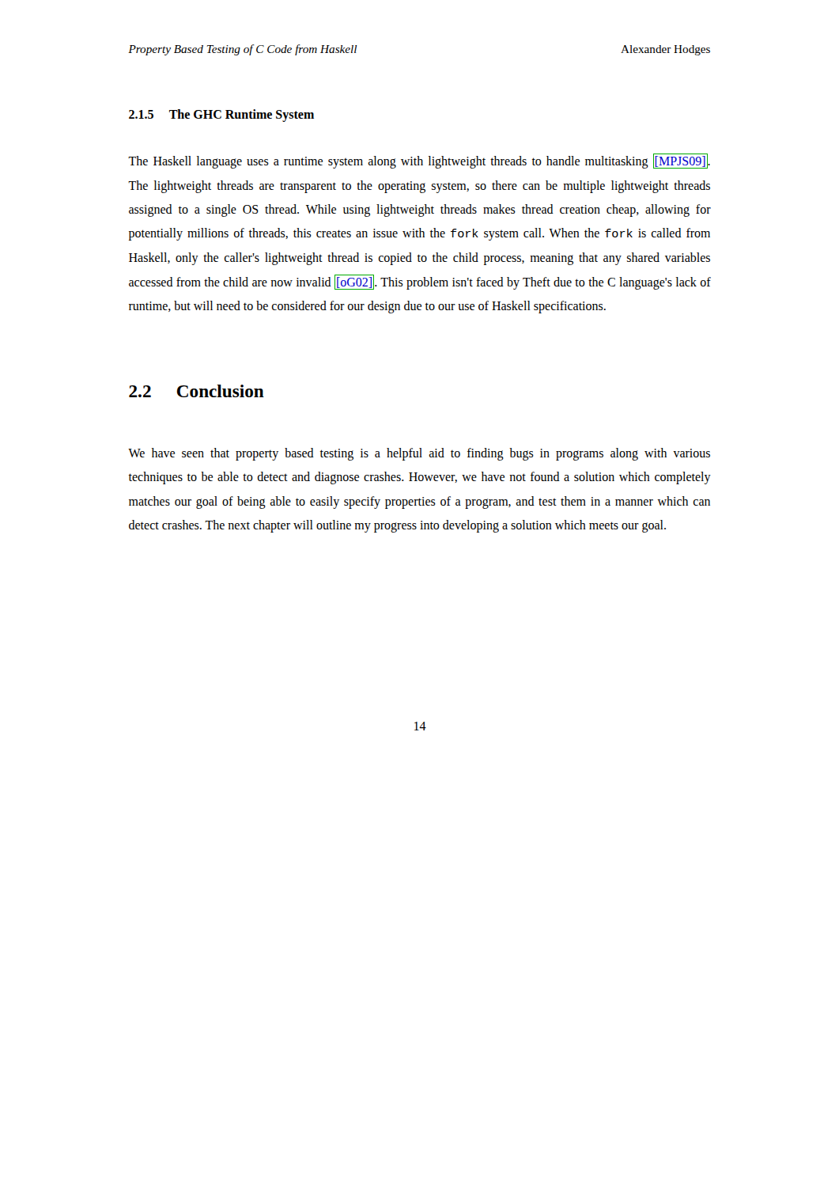Property Based Testing of C Code from Haskell Alexander Hodges
2.1.5 The GHC Runtime System
The Haskell language uses a runtime system along with lightweight threads to handle multitasking [MPJS09]. The lightweight threads are transparent to the operating system, so there can be multiple lightweight threads assigned to a single OS thread. While using lightweight threads makes thread creation cheap, allowing for potentially millions of threads, this creates an issue with the fork system call. When the fork is called from Haskell, only the caller's lightweight thread is copied to the child process, meaning that any shared variables accessed from the child are now invalid [oG02]. This problem isn't faced by Theft due to the C language's lack of runtime, but will need to be considered for our design due to our use of Haskell specifications.
2.2 Conclusion
We have seen that property based testing is a helpful aid to finding bugs in programs along with various techniques to be able to detect and diagnose crashes. However, we have not found a solution which completely matches our goal of being able to easily specify properties of a program, and test them in a manner which can detect crashes. The next chapter will outline my progress into developing a solution which meets our goal.
14